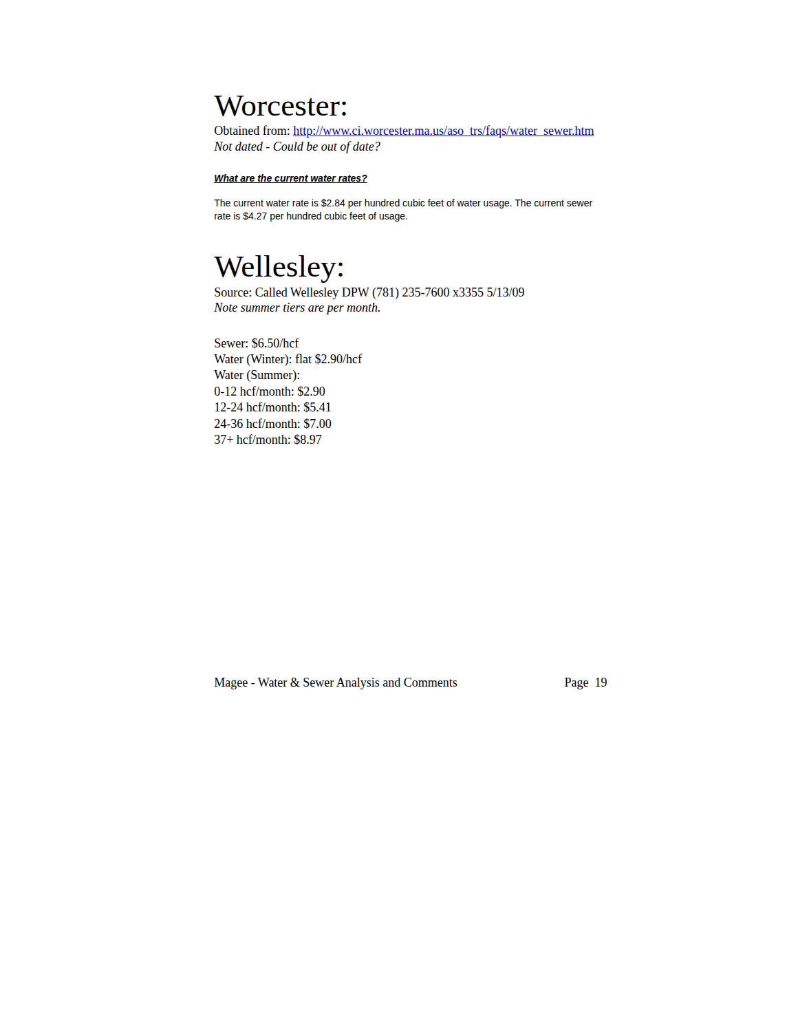Worcester:
Obtained from: http://www.ci.worcester.ma.us/aso_trs/faqs/water_sewer.htm
Not dated - Could be out of date?
What are the current water rates?
The current water rate is $2.84 per hundred cubic feet of water usage. The current sewer rate is $4.27 per hundred cubic feet of usage.
Wellesley:
Source: Called Wellesley DPW (781) 235-7600 x3355 5/13/09
Note summer tiers are per month.
Sewer: $6.50/hcf
Water (Winter): flat $2.90/hcf
Water (Summer):
0-12 hcf/month: $2.90
12-24 hcf/month: $5.41
24-36 hcf/month: $7.00
37+ hcf/month: $8.97
Magee - Water & Sewer Analysis and Comments Page 19